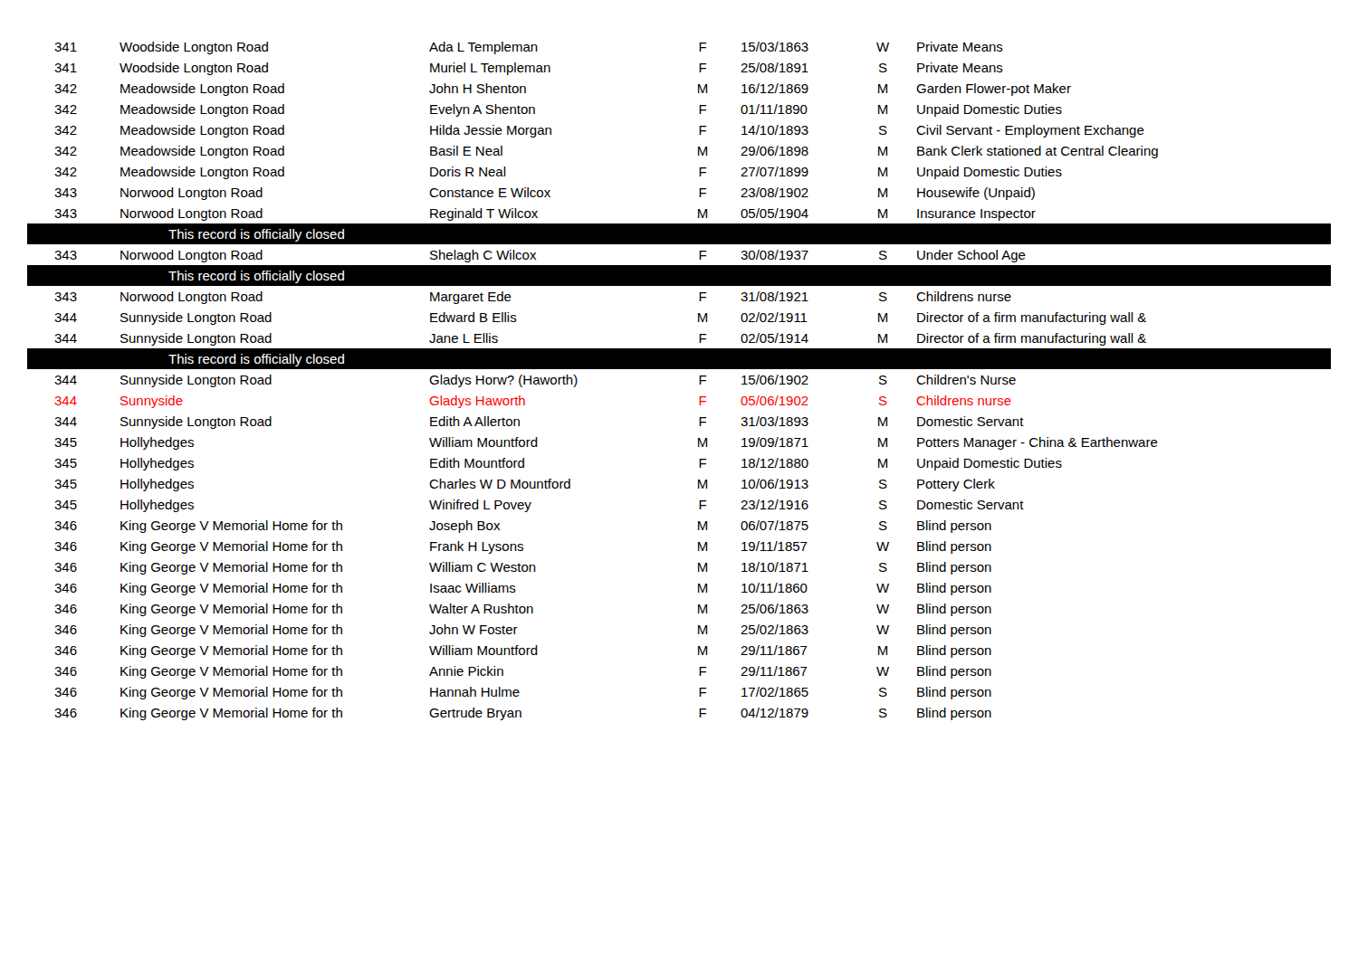| 341 | Woodside Longton Road | Ada L Templeman | F | 15/03/1863 | W | Private Means |
| 341 | Woodside Longton Road | Muriel L Templeman | F | 25/08/1891 | S | Private Means |
| 342 | Meadowside Longton Road | John H Shenton | M | 16/12/1869 | M | Garden Flower-pot Maker |
| 342 | Meadowside Longton Road | Evelyn A Shenton | F | 01/11/1890 | M | Unpaid Domestic Duties |
| 342 | Meadowside Longton Road | Hilda Jessie Morgan | F | 14/10/1893 | S | Civil Servant - Employment Exchange |
| 342 | Meadowside Longton Road | Basil E Neal | M | 29/06/1898 | M | Bank Clerk stationed at Central Clearing |
| 342 | Meadowside Longton Road | Doris R Neal | F | 27/07/1899 | M | Unpaid Domestic Duties |
| 343 | Norwood Longton Road | Constance E Wilcox | F | 23/08/1902 | M | Housewife (Unpaid) |
| 343 | Norwood Longton Road | Reginald T Wilcox | M | 05/05/1904 | M | Insurance Inspector |
| | This record is officially closed |
| 343 | Norwood Longton Road | Shelagh C Wilcox | F | 30/08/1937 | S | Under School Age |
| | This record is officially closed |
| 343 | Norwood Longton Road | Margaret Ede | F | 31/08/1921 | S | Childrens nurse |
| 344 | Sunnyside Longton Road | Edward B Ellis | M | 02/02/1911 | M | Director of a firm manufacturing wall & |
| 344 | Sunnyside Longton Road | Jane L Ellis | F | 02/05/1914 | M | Director of a firm manufacturing wall & |
| | This record is officially closed |
| 344 | Sunnyside Longton Road | Gladys Horw? (Haworth) | F | 15/06/1902 | S | Children's Nurse |
| 344 | Sunnyside | Gladys Haworth | F | 05/06/1902 | S | Childrens nurse |
| 344 | Sunnyside Longton Road | Edith A Allerton | F | 31/03/1893 | M | Domestic Servant |
| 345 | Hollyhedges | William Mountford | M | 19/09/1871 | M | Potters Manager - China & Earthenware |
| 345 | Hollyhedges | Edith Mountford | F | 18/12/1880 | M | Unpaid Domestic Duties |
| 345 | Hollyhedges | Charles W D Mountford | M | 10/06/1913 | S | Pottery Clerk |
| 345 | Hollyhedges | Winifred L Povey | F | 23/12/1916 | S | Domestic Servant |
| 346 | King George V Memorial Home for th | Joseph Box | M | 06/07/1875 | S | Blind person |
| 346 | King George V Memorial Home for th | Frank H Lysons | M | 19/11/1857 | W | Blind person |
| 346 | King George V Memorial Home for th | William C Weston | M | 18/10/1871 | S | Blind person |
| 346 | King George V Memorial Home for th | Isaac Williams | M | 10/11/1860 | W | Blind person |
| 346 | King George V Memorial Home for th | Walter A Rushton | M | 25/06/1863 | W | Blind person |
| 346 | King George V Memorial Home for th | John W Foster | M | 25/02/1863 | W | Blind person |
| 346 | King George V Memorial Home for th | William Mountford | M | 29/11/1867 | M | Blind person |
| 346 | King George V Memorial Home for th | Annie Pickin | F | 29/11/1867 | W | Blind person |
| 346 | King George V Memorial Home for th | Hannah Hulme | F | 17/02/1865 | S | Blind person |
| 346 | King George V Memorial Home for th | Gertrude Bryan | F | 04/12/1879 | S | Blind person |